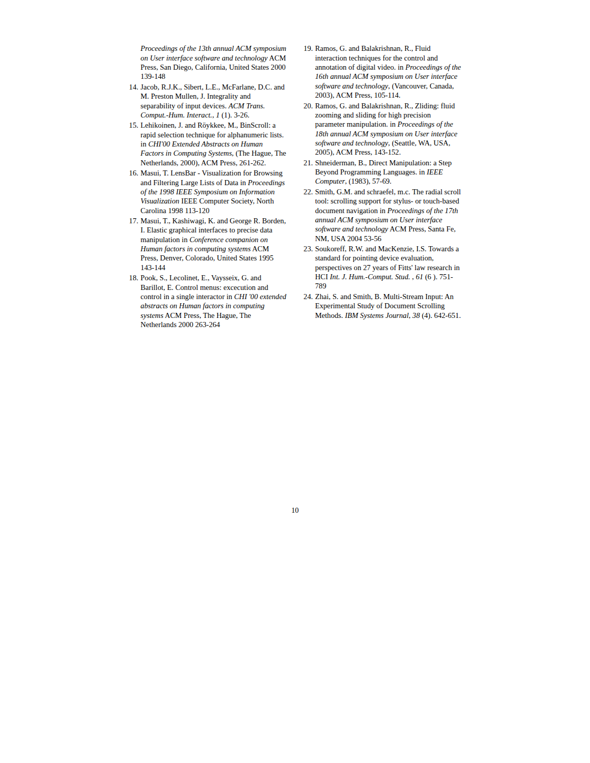Proceedings of the 13th annual ACM symposium on User interface software and technology ACM Press, San Diego, California, United States 2000 139-148
14. Jacob, R.J.K., Sibert, L.E., McFarlane, D.C. and M. Preston Mullen, J. Integrality and separability of input devices. ACM Trans. Comput.-Hum. Interact., 1 (1). 3-26.
15. Lehikoinen, J. and Röykkee, M., BinScroll: a rapid selection technique for alphanumeric lists. in CHI'00 Extended Abstracts on Human Factors in Computing Systems, (The Hague, The Netherlands, 2000), ACM Press, 261-262.
16. Masui, T. LensBar - Visualization for Browsing and Filtering Large Lists of Data in Proceedings of the 1998 IEEE Symposium on Information Visualization IEEE Computer Society, North Carolina 1998 113-120
17. Masui, T., Kashiwagi, K. and George R. Borden, I. Elastic graphical interfaces to precise data manipulation in Conference companion on Human factors in computing systems ACM Press, Denver, Colorado, United States 1995 143-144
18. Pook, S., Lecolinet, E., Vaysseix, G. and Barillot, E. Control menus: excecution and control in a single interactor in CHI '00 extended abstracts on Human factors in computing systems ACM Press, The Hague, The Netherlands 2000 263-264
19. Ramos, G. and Balakrishnan, R., Fluid interaction techniques for the control and annotation of digital video. in Proceedings of the 16th annual ACM symposium on User interface software and technology, (Vancouver, Canada, 2003), ACM Press, 105-114.
20. Ramos, G. and Balakrishnan, R., Zliding: fluid zooming and sliding for high precision parameter manipulation. in Proceedings of the 18th annual ACM symposium on User interface software and technology, (Seattle, WA, USA, 2005), ACM Press, 143-152.
21. Shneiderman, B., Direct Manipulation: a Step Beyond Programming Languages. in IEEE Computer, (1983), 57-69.
22. Smith, G.M. and schraefel, m.c. The radial scroll tool: scrolling support for stylus- or touch-based document navigation in Proceedings of the 17th annual ACM symposium on User interface software and technology ACM Press, Santa Fe, NM, USA 2004 53-56
23. Soukoreff, R.W. and MacKenzie, I.S. Towards a standard for pointing device evaluation, perspectives on 27 years of Fitts' law research in HCI Int. J. Hum.-Comput. Stud. , 61 (6 ). 751-789
24. Zhai, S. and Smith, B. Multi-Stream Input: An Experimental Study of Document Scrolling Methods. IBM Systems Journal, 38 (4). 642-651.
10